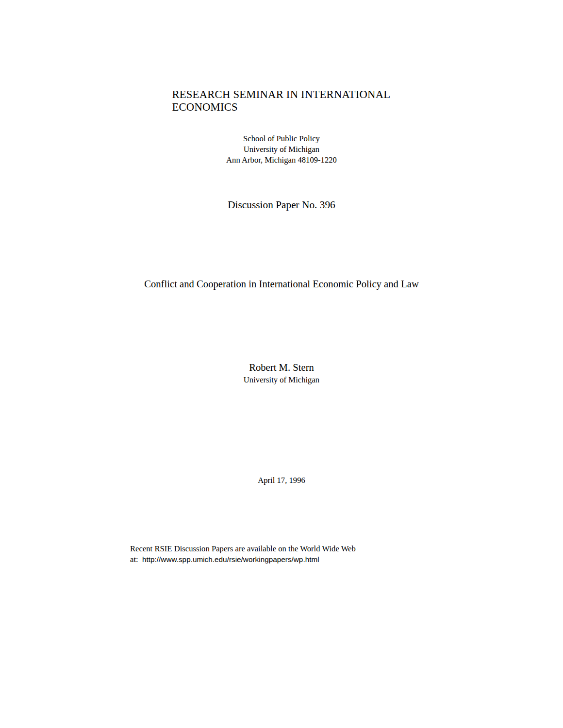RESEARCH SEMINAR IN INTERNATIONAL ECONOMICS
School of Public Policy
University of Michigan
Ann Arbor, Michigan 48109-1220
Discussion Paper No. 396
Conflict and Cooperation in International Economic Policy and Law
Robert M. Stern
University of Michigan
April 17, 1996
Recent RSIE Discussion Papers are available on the World Wide Web
at: http://www.spp.umich.edu/rsie/workingpapers/wp.html